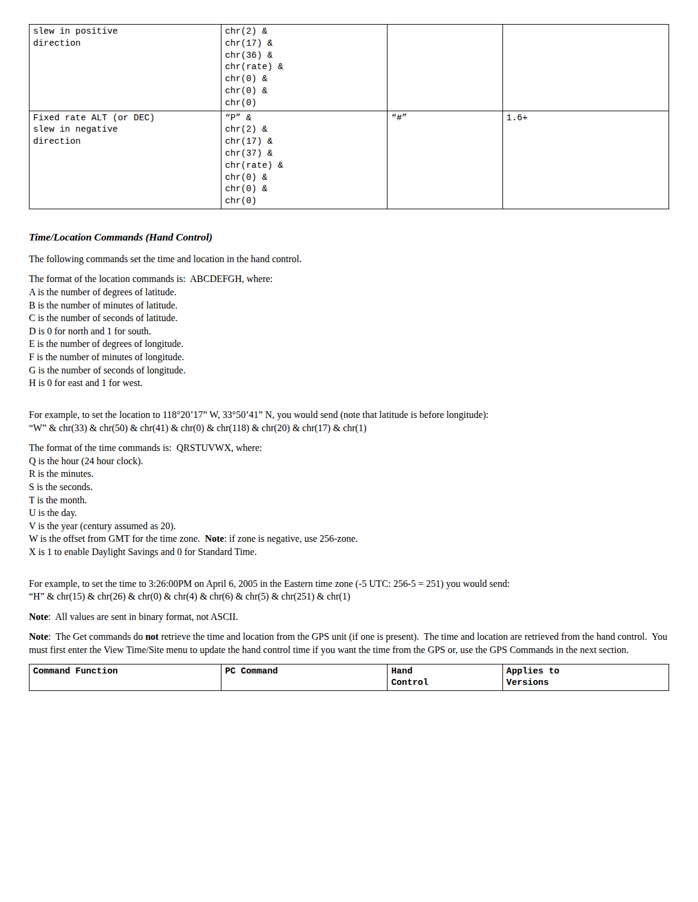| slew in positive direction | chr(2) & chr(17) & chr(36) & chr(rate) & chr(0) & chr(0) & chr(0) | | |
| Fixed rate ALT (or DEC) slew in negative direction | “P” & chr(2) & chr(17) & chr(37) & chr(rate) & chr(0) & chr(0) & chr(0) | “#” | 1.6+ |
Time/Location Commands (Hand Control)
The following commands set the time and location in the hand control.
The format of the location commands is: ABCDEFGH, where:
A is the number of degrees of latitude.
B is the number of minutes of latitude.
C is the number of seconds of latitude.
D is 0 for north and 1 for south.
E is the number of degrees of longitude.
F is the number of minutes of longitude.
G is the number of seconds of longitude.
H is 0 for east and 1 for west.
For example, to set the location to 118°20’17” W, 33°50’41” N, you would send (note that latitude is before longitude):
“W” & chr(33) & chr(50) & chr(41) & chr(0) & chr(118) & chr(20) & chr(17) & chr(1)
The format of the time commands is: QRSTUVWX, where:
Q is the hour (24 hour clock).
R is the minutes.
S is the seconds.
T is the month.
U is the day.
V is the year (century assumed as 20).
W is the offset from GMT for the time zone. Note: if zone is negative, use 256-zone.
X is 1 to enable Daylight Savings and 0 for Standard Time.
For example, to set the time to 3:26:00PM on April 6, 2005 in the Eastern time zone (-5 UTC: 256-5 = 251) you would send:
“H” & chr(15) & chr(26) & chr(0) & chr(4) & chr(6) & chr(5) & chr(251) & chr(1)
Note: All values are sent in binary format, not ASCII.
Note: The Get commands do not retrieve the time and location from the GPS unit (if one is present). The time and location are retrieved from the hand control. You must first enter the View Time/Site menu to update the hand control time if you want the time from the GPS or, use the GPS Commands in the next section.
| Command Function | PC Command | Hand Control | Applies to Versions |
| --- | --- | --- | --- |